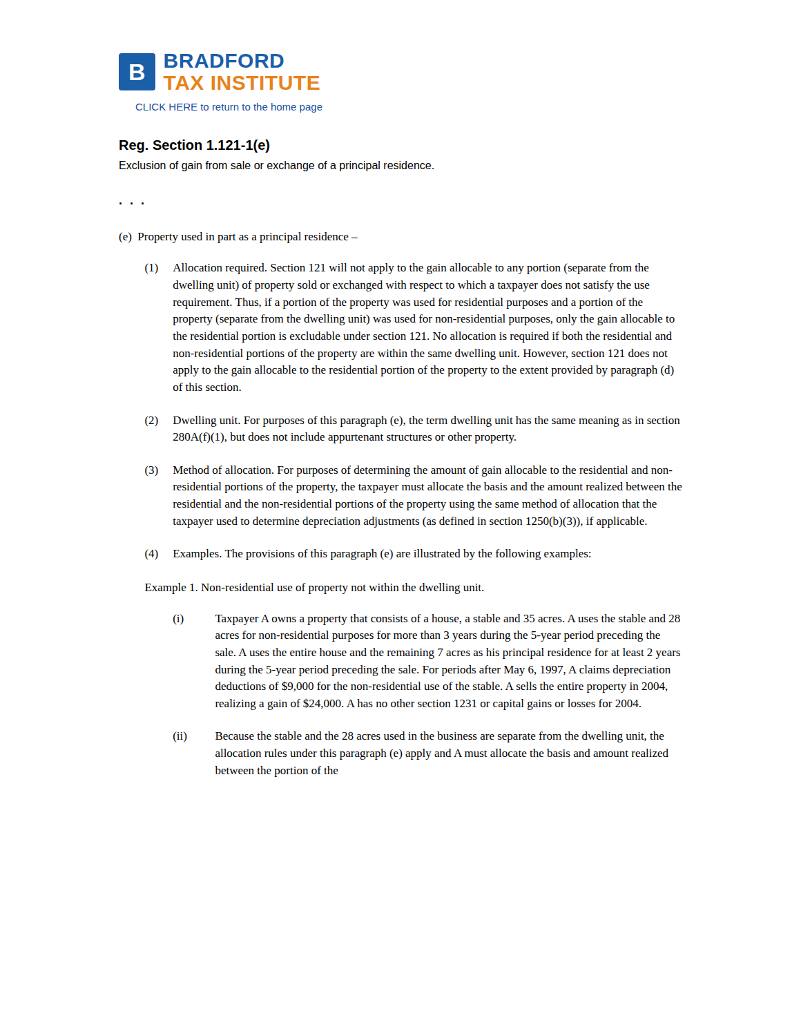B
BRADFORD
TAX INSTITUTE
CLICK HERE to return to the home page
Reg. Section 1.121-1(e)
Exclusion of gain from sale or exchange of a principal residence.
. . .
(e) Property used in part as a principal residence –
(1) Allocation required. Section 121 will not apply to the gain allocable to any portion (separate from the dwelling unit) of property sold or exchanged with respect to which a taxpayer does not satisfy the use requirement. Thus, if a portion of the property was used for residential purposes and a portion of the property (separate from the dwelling unit) was used for non-residential purposes, only the gain allocable to the residential portion is excludable under section 121. No allocation is required if both the residential and non-residential portions of the property are within the same dwelling unit. However, section 121 does not apply to the gain allocable to the residential portion of the property to the extent provided by paragraph (d) of this section.
(2) Dwelling unit. For purposes of this paragraph (e), the term dwelling unit has the same meaning as in section 280A(f)(1), but does not include appurtenant structures or other property.
(3) Method of allocation. For purposes of determining the amount of gain allocable to the residential and non-residential portions of the property, the taxpayer must allocate the basis and the amount realized between the residential and the non-residential portions of the property using the same method of allocation that the taxpayer used to determine depreciation adjustments (as defined in section 1250(b)(3)), if applicable.
(4) Examples. The provisions of this paragraph (e) are illustrated by the following examples:
Example 1. Non-residential use of property not within the dwelling unit.
(i) Taxpayer A owns a property that consists of a house, a stable and 35 acres. A uses the stable and 28 acres for non-residential purposes for more than 3 years during the 5-year period preceding the sale. A uses the entire house and the remaining 7 acres as his principal residence for at least 2 years during the 5-year period preceding the sale. For periods after May 6, 1997, A claims depreciation deductions of $9,000 for the non-residential use of the stable. A sells the entire property in 2004, realizing a gain of $24,000. A has no other section 1231 or capital gains or losses for 2004.
(ii) Because the stable and the 28 acres used in the business are separate from the dwelling unit, the allocation rules under this paragraph (e) apply and A must allocate the basis and amount realized between the portion of the